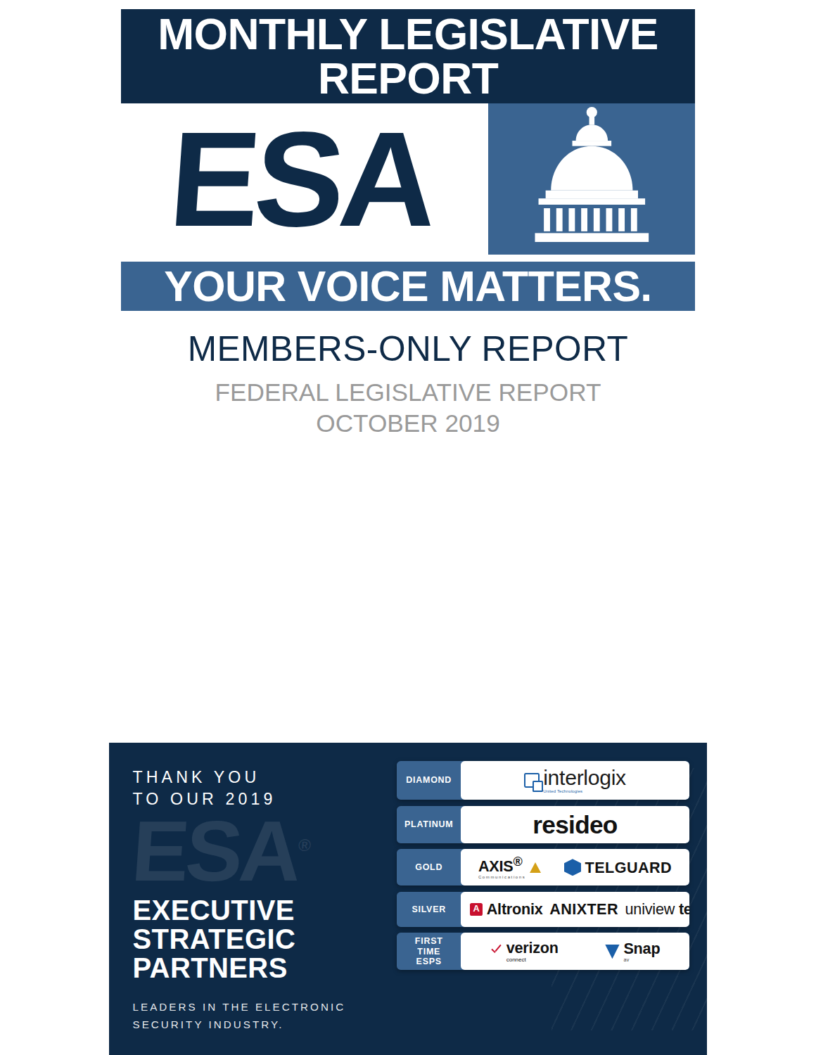Monthly Legislative Report
ESA
Your Voice Matters.
Members-Only Report
Federal Legislative Report
October 2019
Thank You
to Our 2019
ESA®
Executive
Strategic
Partners
Leaders in the Electronic
Security Industry.
Diamond
interlogix United Technologies
Platinum
resideo
Gold
AXIS® Communications
TELGUARD
Silver
A Altronix
ANIXTER
uniview tec
First
Time
ESPs
verizon connect
Snap av